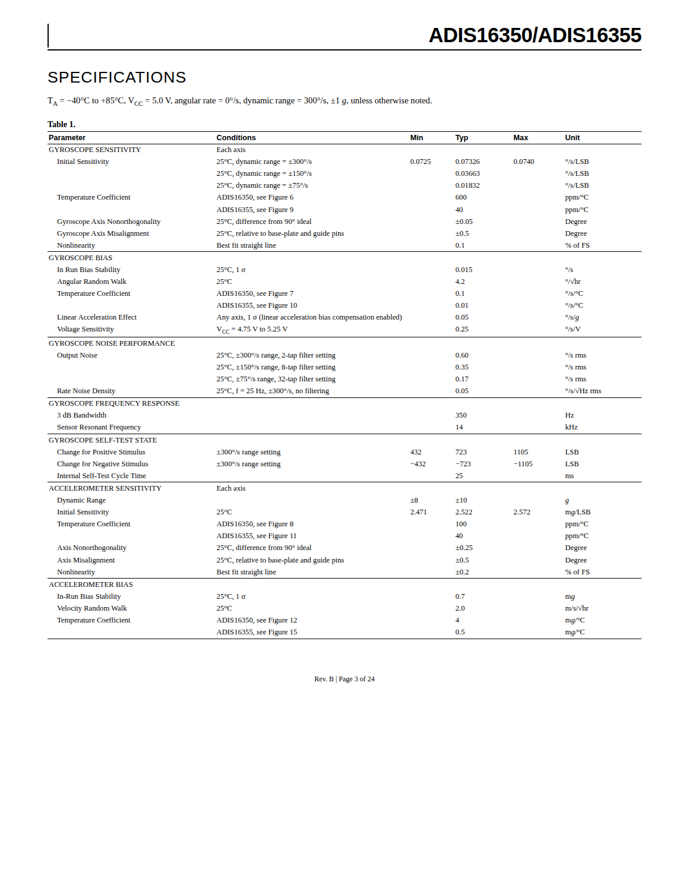ADIS16350/ADIS16355
SPECIFICATIONS
TA = −40°C to +85°C, VCC = 5.0 V, angular rate = 0°/s, dynamic range = 300°/s, ±1 g, unless otherwise noted.
Table 1.
| Parameter | Conditions | Min | Typ | Max | Unit |
| --- | --- | --- | --- | --- | --- |
| GYROSCOPE SENSITIVITY | Each axis | | | | |
| Initial Sensitivity | 25°C, dynamic range = ±300°/s | 0.0725 | 0.07326 | 0.0740 | °/s/LSB |
| | 25°C, dynamic range = ±150°/s | | 0.03663 | | °/s/LSB |
| | 25°C, dynamic range = ±75°/s | | 0.01832 | | °/s/LSB |
| Temperature Coefficient | ADIS16350, see Figure 6 | | 600 | | ppm/°C |
| | ADIS16355, see Figure 9 | | 40 | | ppm/°C |
| Gyroscope Axis Nonorthogonality | 25°C, difference from 90° ideal | | ±0.05 | | Degree |
| Gyroscope Axis Misalignment | 25°C, relative to base-plate and guide pins | | ±0.5 | | Degree |
| Nonlinearity | Best fit straight line | | 0.1 | | % of FS |
| GYROSCOPE BIAS | | | | | |
| In Run Bias Stability | 25°C, 1 σ | | 0.015 | | °/s |
| Angular Random Walk | 25°C | | 4.2 | | °/√hr |
| Temperature Coefficient | ADIS16350, see Figure 7 | | 0.1 | | °/s/°C |
| | ADIS16355, see Figure 10 | | 0.01 | | °/s/°C |
| Linear Acceleration Effect | Any axis, 1 σ (linear acceleration bias compensation enabled) | | 0.05 | | °/s/ g |
| Voltage Sensitivity | V CC = 4.75 V to 5.25 V | | 0.25 | | °/s/V |
| GYROSCOPE NOISE PERFORMANCE | | | | | |
| Output Noise | 25°C, ±300°/s range, 2-tap filter setting | | 0.60 | | °/s rms |
| | 25°C, ±150°/s range, 8-tap filter setting | | 0.35 | | °/s rms |
| | 25°C, ±75°/s range, 32-tap filter setting | | 0.17 | | °/s rms |
| Rate Noise Density | 25°C, f = 25 Hz, ±300°/s, no filtering | | 0.05 | | °/s/√Hz rms |
| GYROSCOPE FREQUENCY RESPONSE | | | | | |
| 3 dB Bandwidth | | | 350 | | Hz |
| Sensor Resonant Frequency | | | 14 | | kHz |
| GYROSCOPE SELF-TEST STATE | | | | | |
| Change for Positive Stimulus | ±300°/s range setting | 432 | 723 | 1105 | LSB |
| Change for Negative Stimulus | ±300°/s range setting | −432 | −723 | −1105 | LSB |
| Internal Self-Test Cycle Time | | | 25 | | ms |
| ACCELEROMETER SENSITIVITY | Each axis | | | | |
| Dynamic Range | | ±8 | ±10 | | g |
| Initial Sensitivity | 25°C | 2.471 | 2.522 | 2.572 | m g /LSB |
| Temperature Coefficient | ADIS16350, see Figure 8 | | 100 | | ppm/°C |
| | ADIS16355, see Figure 11 | | 40 | | ppm/°C |
| Axis Nonorthogonality | 25°C, difference from 90° ideal | | ±0.25 | | Degree |
| Axis Misalignment | 25°C, relative to base-plate and guide pins | | ±0.5 | | Degree |
| Nonlinearity | Best fit straight line | | ±0.2 | | % of FS |
| ACCELEROMETER BIAS | | | | | |
| In-Run Bias Stability | 25°C, 1 σ | | 0.7 | | m g |
| Velocity Random Walk | 25°C | | 2.0 | | m/s/√hr |
| Temperature Coefficient | ADIS16350, see Figure 12 | | 4 | | m g /°C |
| | ADIS16355, see Figure 15 | | 0.5 | | m g /°C |
Rev. B | Page 3 of 24